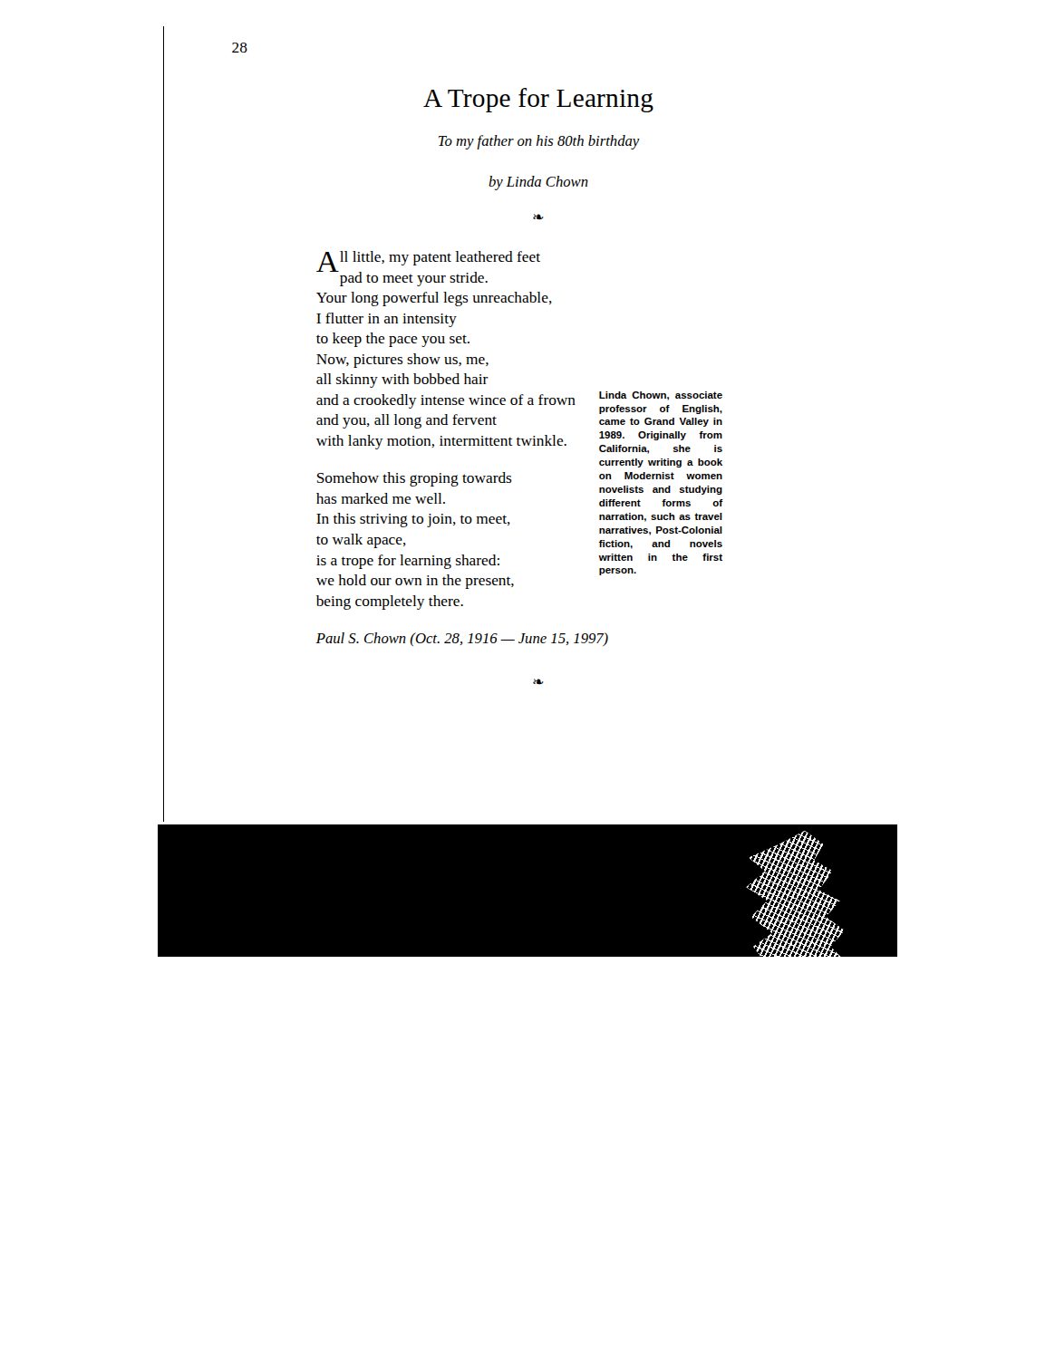28
A Trope for Learning
To my father on his 80th birthday
by Linda Chown
❧
Linda Chown, associate professor of English, came to Grand Valley in 1989. Originally from California, she is currently writing a book on Modernist women novelists and studying different forms of narration, such as travel narratives, Post-Colonial fiction, and novels written in the first person.
All little, my patent leathered feet
pad to meet your stride.
Your long powerful legs unreachable,
I flutter in an intensity
to keep the pace you set.
Now, pictures show us, me,
all skinny with bobbed hair
and a crookedly intense wince of a frown
and you, all long and fervent
with lanky motion, intermittent twinkle.
Somehow this groping towards
has marked me well.
In this striving to join, to meet,
to walk apace,
is a trope for learning shared:
we hold our own in the present,
being completely there.
Paul S. Chown (Oct. 28, 1916 — June 15, 1997)
❧